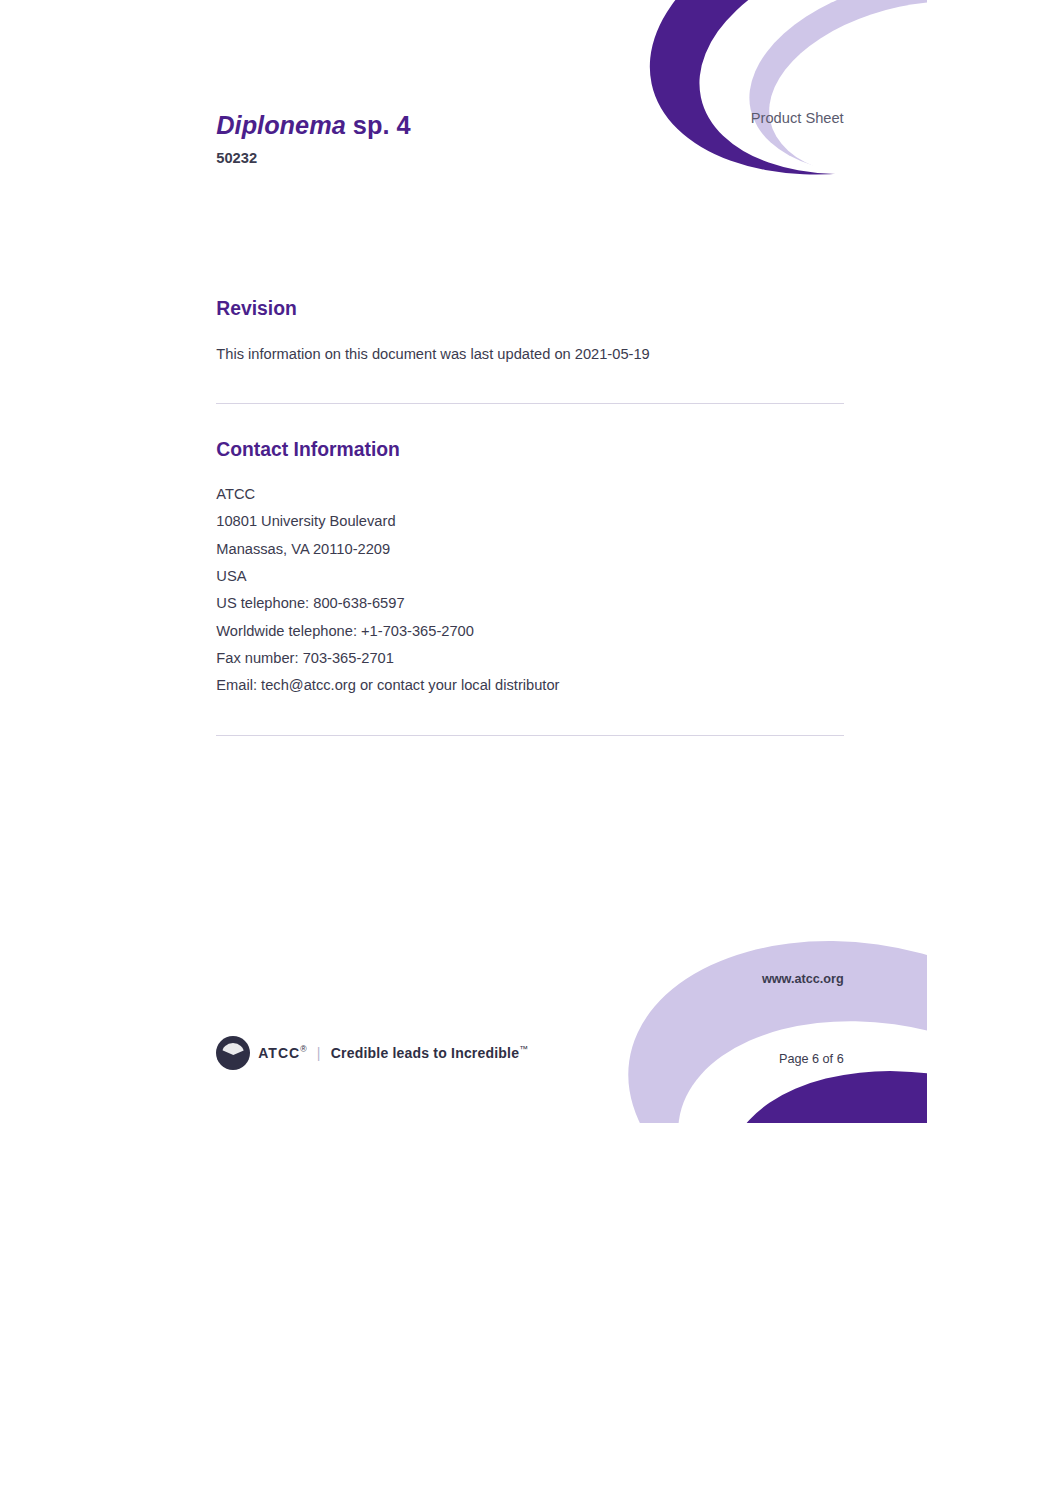Diplonema sp. 4
50232
Product Sheet
Revision
This information on this document was last updated on 2021-05-19
Contact Information
ATCC
10801 University Boulevard
Manassas, VA 20110-2209
USA
US telephone: 800-638-6597
Worldwide telephone: +1-703-365-2700
Fax number: 703-365-2701
Email: tech@atcc.org or contact your local distributor
ATCC® | Credible leads to Incredible™
www.atcc.org
Page 6 of 6